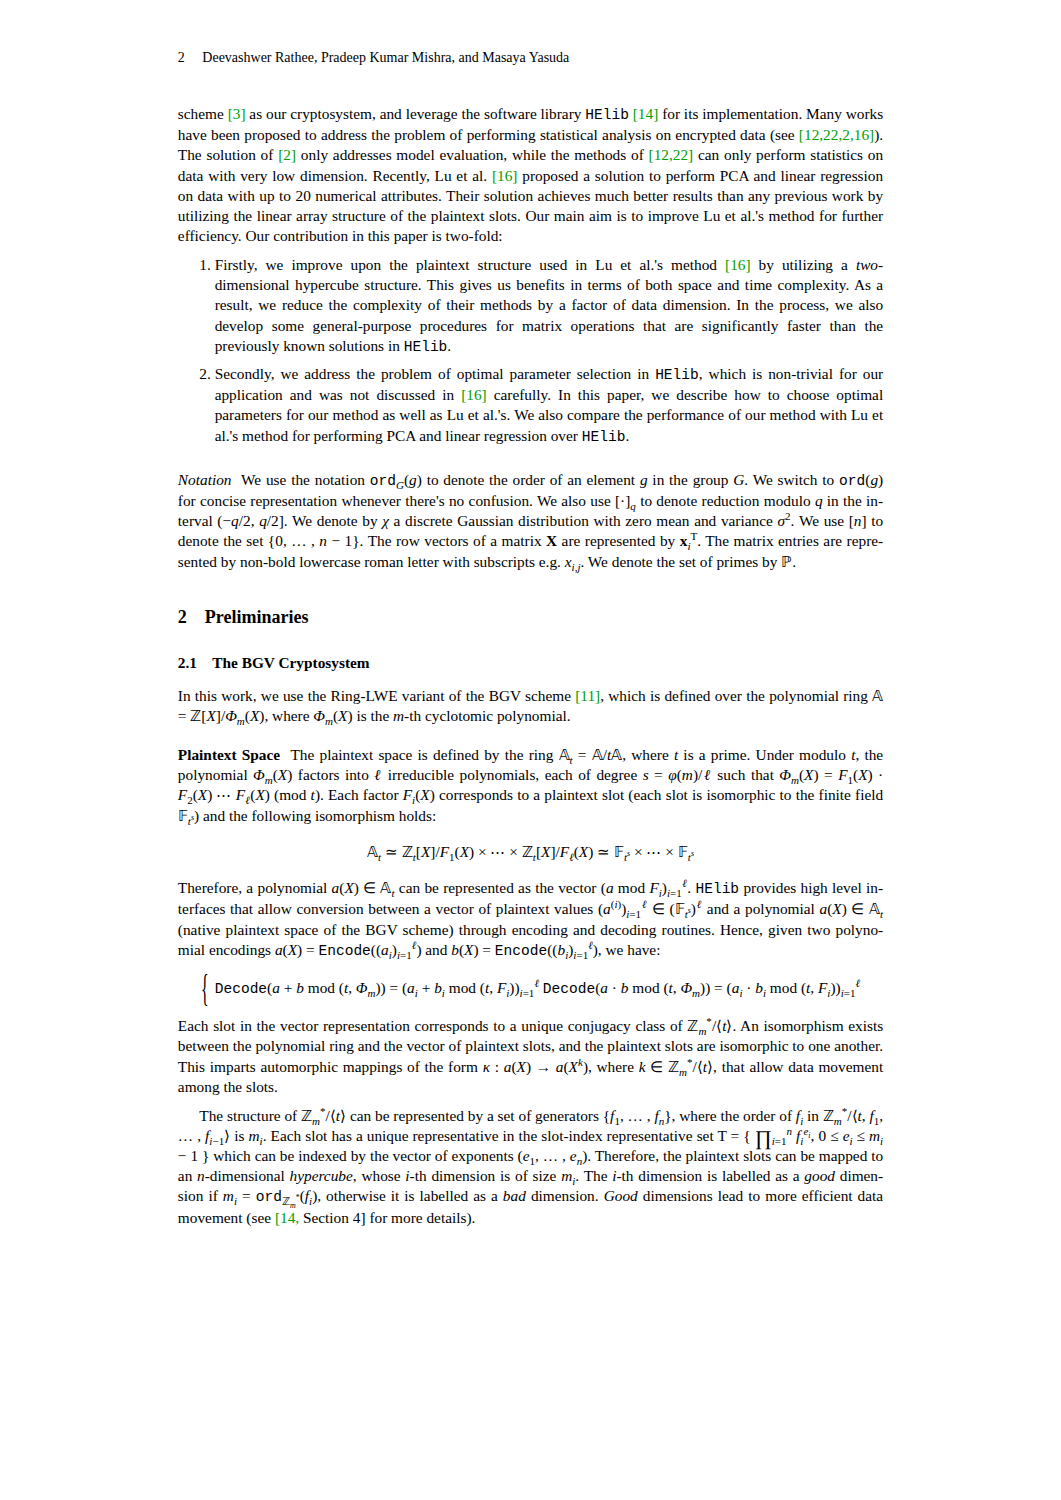2 Deevashwer Rathee, Pradeep Kumar Mishra, and Masaya Yasuda
scheme [3] as our cryptosystem, and leverage the software library HElib [14] for its implementation. Many works have been proposed to address the problem of performing statistical analysis on encrypted data (see [12,22,2,16]). The solution of [2] only addresses model evaluation, while the methods of [12,22] can only perform statistics on data with very low dimension. Recently, Lu et al. [16] proposed a solution to perform PCA and linear regression on data with up to 20 numerical attributes. Their solution achieves much better results than any previous work by utilizing the linear array structure of the plaintext slots. Our main aim is to improve Lu et al.'s method for further efficiency. Our contribution in this paper is two-fold:
Firstly, we improve upon the plaintext structure used in Lu et al.'s method [16] by utilizing a two-dimensional hypercube structure. This gives us benefits in terms of both space and time complexity. As a result, we reduce the complexity of their methods by a factor of data dimension. In the process, we also develop some general-purpose procedures for matrix operations that are significantly faster than the previously known solutions in HElib.
Secondly, we address the problem of optimal parameter selection in HElib, which is non-trivial for our application and was not discussed in [16] carefully. In this paper, we describe how to choose optimal parameters for our method as well as Lu et al.'s. We also compare the performance of our method with Lu et al.'s method for performing PCA and linear regression over HElib.
Notation We use the notation ordG(g) to denote the order of an element g in the group G. We switch to ord(g) for concise representation whenever there's no confusion. We also use [·]q to denote reduction modulo q in the interval (−q/2, q/2]. We denote by χ a discrete Gaussian distribution with zero mean and variance σ2. We use [n] to denote the set {0, … , n − 1}. The row vectors of a matrix X are represented by xiT. The matrix entries are represented by non-bold lowercase roman letter with subscripts e.g. xi,j. We denote the set of primes by ℙ.
2 Preliminaries
2.1 The BGV Cryptosystem
In this work, we use the Ring-LWE variant of the BGV scheme [11], which is defined over the polynomial ring 𝔸 = ℤ[X]/Φm(X), where Φm(X) is the m-th cyclotomic polynomial.
Plaintext Space The plaintext space is defined by the ring 𝔸t = 𝔸/t 𝔸, where t is a prime. Under modulo t, the polynomial Φm(X) factors into ℓ irreducible polynomials, each of degree s = φ(m)/ℓ such that Φm(X) = F1(X) · F2(X) ⋯ Fℓ(X) (mod t). Each factor Fi(X) corresponds to a plaintext slot (each slot is isomorphic to the finite field 𝔽ts) and the following isomorphism holds:
𝔸t ≃ ℤt[X]/F1(X) × ⋯ × ℤt[X]/Fℓ(X) ≃ 𝔽ts × ⋯ × 𝔽ts
Therefore, a polynomial a(X) ∈ 𝔸t can be represented as the vector (a mod Fi)i=1ℓ. HElib provides high level interfaces that allow conversion between a vector of plaintext values (a(i))i=1ℓ ∈ (𝔽ts)ℓ and a polynomial a(X) ∈ 𝔸t (native plaintext space of the BGV scheme) through encoding and decoding routines. Hence, given two polynomial encodings a(X) = Encode((ai)i=1ℓ) and b(X) = Encode((bi)i=1ℓ), we have:
{ Decode(a + b mod (t, Φm)) = (ai + bi mod (t, Fi))i=1ℓ Decode(a · b mod (t, Φm)) = (ai · bi mod (t, Fi))i=1ℓ
Each slot in the vector representation corresponds to a unique conjugacy class of ℤm*/⟨t⟩. An isomorphism exists between the polynomial ring and the vector of plaintext slots, and the plaintext slots are isomorphic to one another. This imparts automorphic mappings of the form κ : a(X) → a(Xk), where k ∈ ℤm*/⟨t⟩, that allow data movement among the slots.
The structure of ℤm*/⟨t⟩ can be represented by a set of generators {f1, … , fn}, where the order of fi in ℤm*/⟨t, f1, … , fi−1⟩ is mi. Each slot has a unique representative in the slot-index representative set T = { ∏i=1n fiei, 0 ≤ ei ≤ mi − 1 } which can be indexed by the vector of exponents (e1, … , en). Therefore, the plaintext slots can be mapped to an n-dimensional hypercube, whose i-th dimension is of size mi. The i-th dimension is labelled as a good dimension if mi = ordℤm*(fi), otherwise it is labelled as a bad dimension. Good dimensions lead to more efficient data movement (see [14, Section 4] for more details).